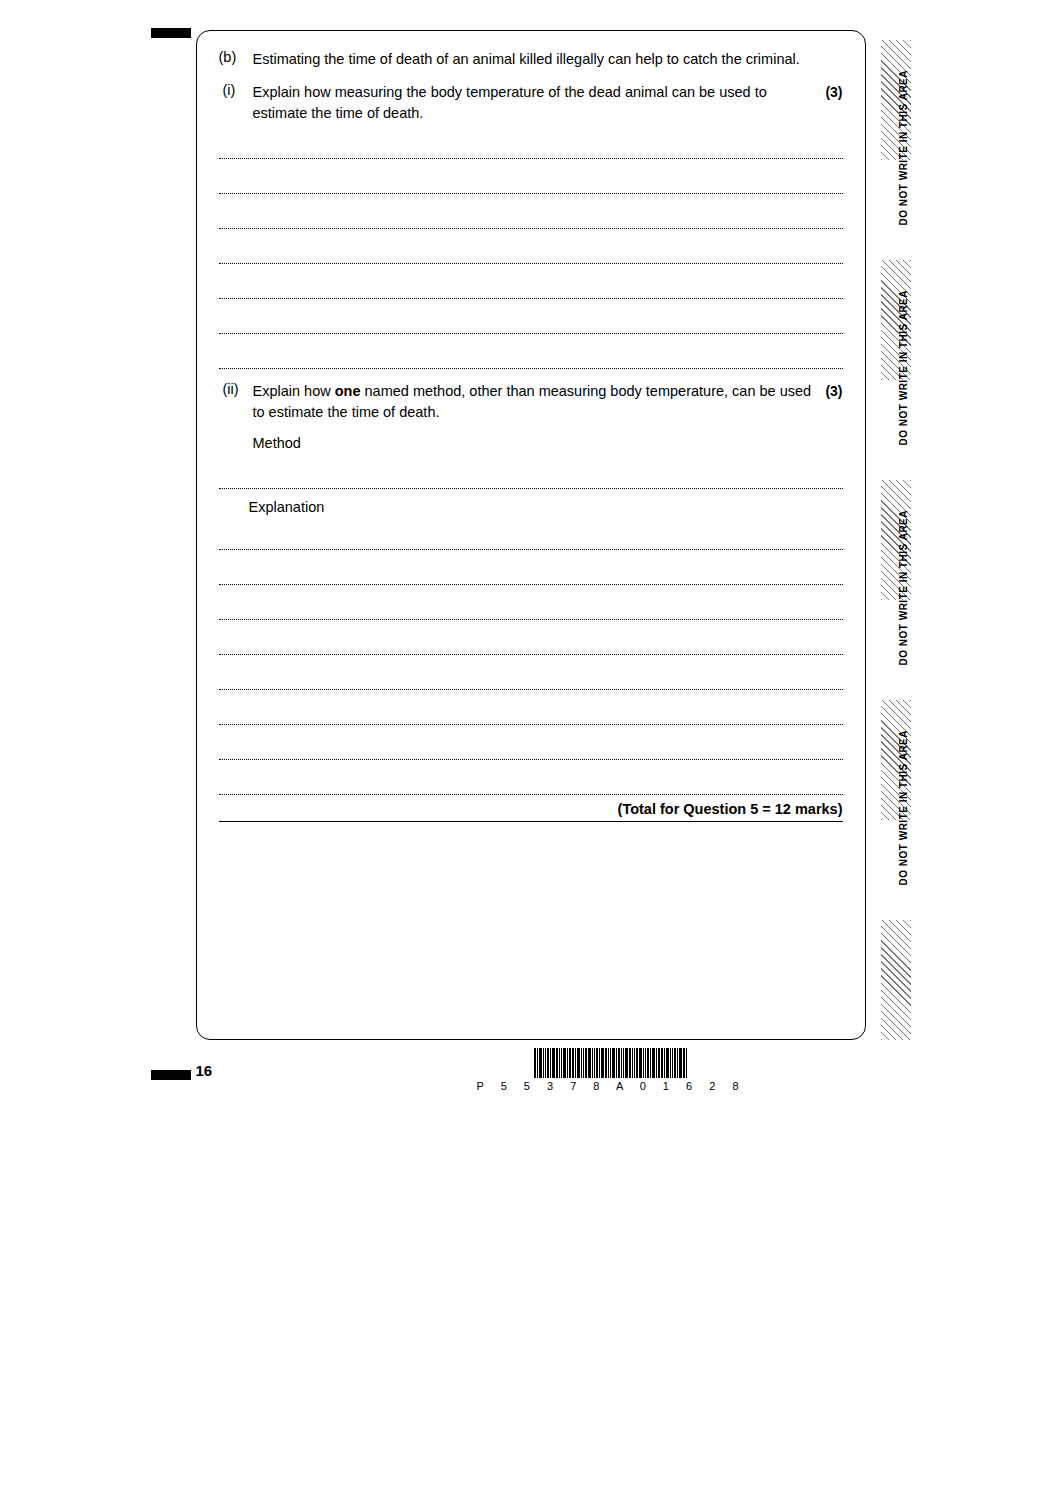DO NOT WRITE IN THIS AREA
DO NOT WRITE IN THIS AREA
DO NOT WRITE IN THIS AREA
DO NOT WRITE IN THIS AREA
(b)
Estimating the time of death of an animal killed illegally can help to catch the criminal.
(i)
(3) Explain how measuring the body temperature of the dead animal can be used to estimate the time of death.
(ii)
(3) Explain how one named method, other than measuring body temperature, can be used to estimate the time of death.
Method
Explanation
(Total for Question 5 = 12 marks)
16
P 5 5 3 7 8 A 0 1 6 2 8